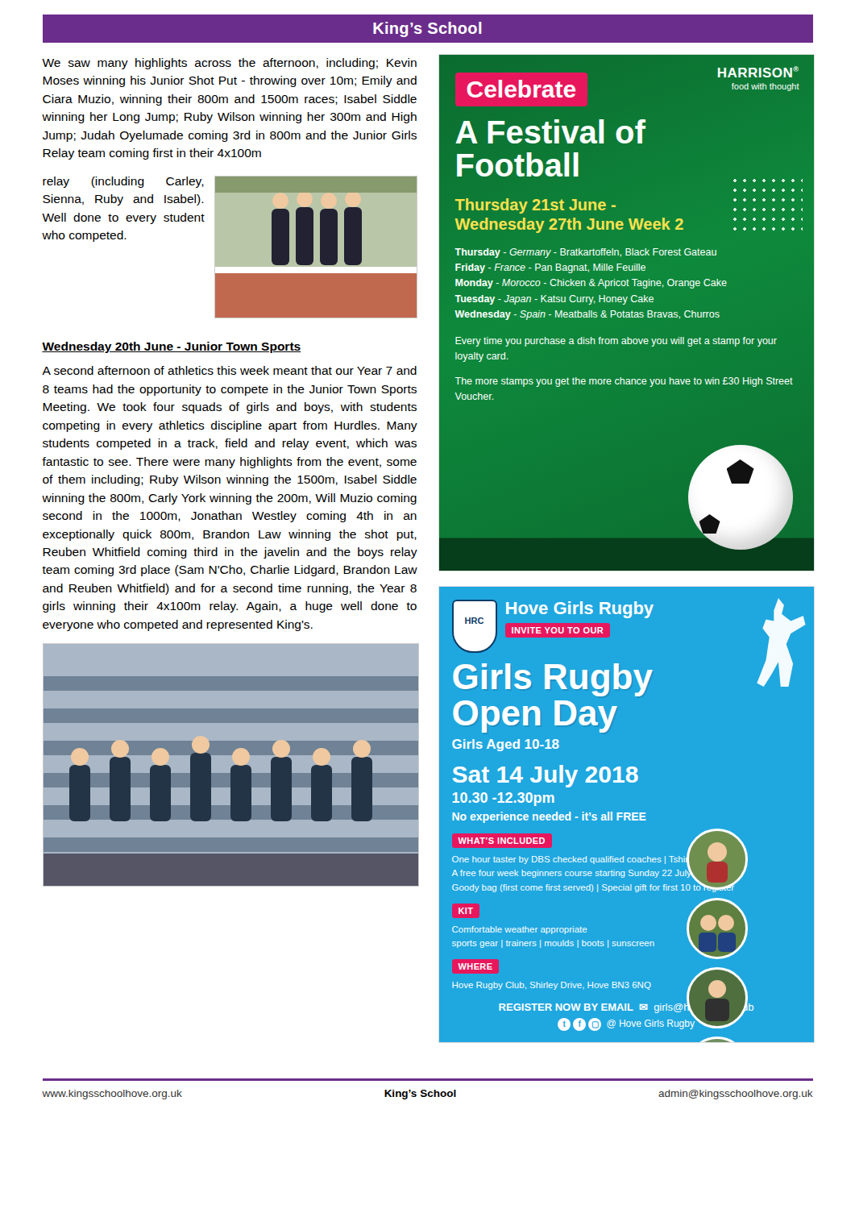King’s School
We saw many highlights across the afternoon, including; Kevin Moses winning his Junior Shot Put - throwing over 10m; Emily and Ciara Muzio, winning their 800m and 1500m races; Isabel Siddle winning her Long Jump; Ruby Wilson winning her 300m and High Jump; Judah Oyelumade coming 3rd in 800m and the Junior Girls Relay team coming first in their 4x100m
relay (including Carley, Sienna, Ruby and Isabel). Well done to every student who competed.
Wednesday 20th June - Junior Town Sports
A second afternoon of athletics this week meant that our Year 7 and 8 teams had the opportunity to compete in the Junior Town Sports Meeting. We took four squads of girls and boys, with students competing in every athletics discipline apart from Hurdles. Many students competed in a track, field and relay event, which was fantastic to see. There were many highlights from the event, some of them including; Ruby Wilson winning the 1500m, Isabel Siddle winning the 800m, Carly York winning the 200m, Will Muzio coming second in the 1000m, Jonathan Westley coming 4th in an exceptionally quick 800m, Brandon Law winning the shot put, Reuben Whitfield coming third in the javelin and the boys relay team coming 3rd place (Sam N'Cho, Charlie Lidgard, Brandon Law and Reuben Whitfield) and for a second time running, the Year 8 girls winning their 4x100m relay. Again, a huge well done to everyone who competed and represented King's.
HARRISON®
food with thought
Celebrate
A Festival of
Football
Thursday 21st June -
Wednesday 27th June Week 2
Thursday - Germany - Bratkartoffeln, Black Forest Gateau
Friday - France - Pan Bagnat, Mille Feuille
Monday - Morocco - Chicken & Apricot Tagine, Orange Cake
Tuesday - Japan - Katsu Curry, Honey Cake
Wednesday - Spain - Meatballs & Potatas Bravas, Churros
Every time you purchase a dish from above you will get a stamp for your loyalty card.
The more stamps you get the more chance you have to win £30 High Street Voucher.
Hove Girls Rugby
INVITE YOU TO OUR
Girls Rugby
Open Day
Girls Aged 10-18
Sat 14 July 2018
10.30 -12.30pm
No experience needed - it’s all FREE
WHAT’S INCLUDED
One hour taster by DBS checked qualified coaches | Tshirt | BBQ
A free four week beginners course starting Sunday 22 July
Goody bag (first come first served) | Special gift for first 10 to register
KIT
Comfortable weather appropriate
sports gear | trainers | moulds | boots | sunscreen
WHERE
Hove Rugby Club, Shirley Drive, Hove BN3 6NQ
REGISTER NOW BY EMAIL ✉ girls@hoverugby.club
tf▢ @ Hove Girls Rugby
www.kingsschoolhove.org.uk
King’s School
admin@kingsschoolhove.org.uk